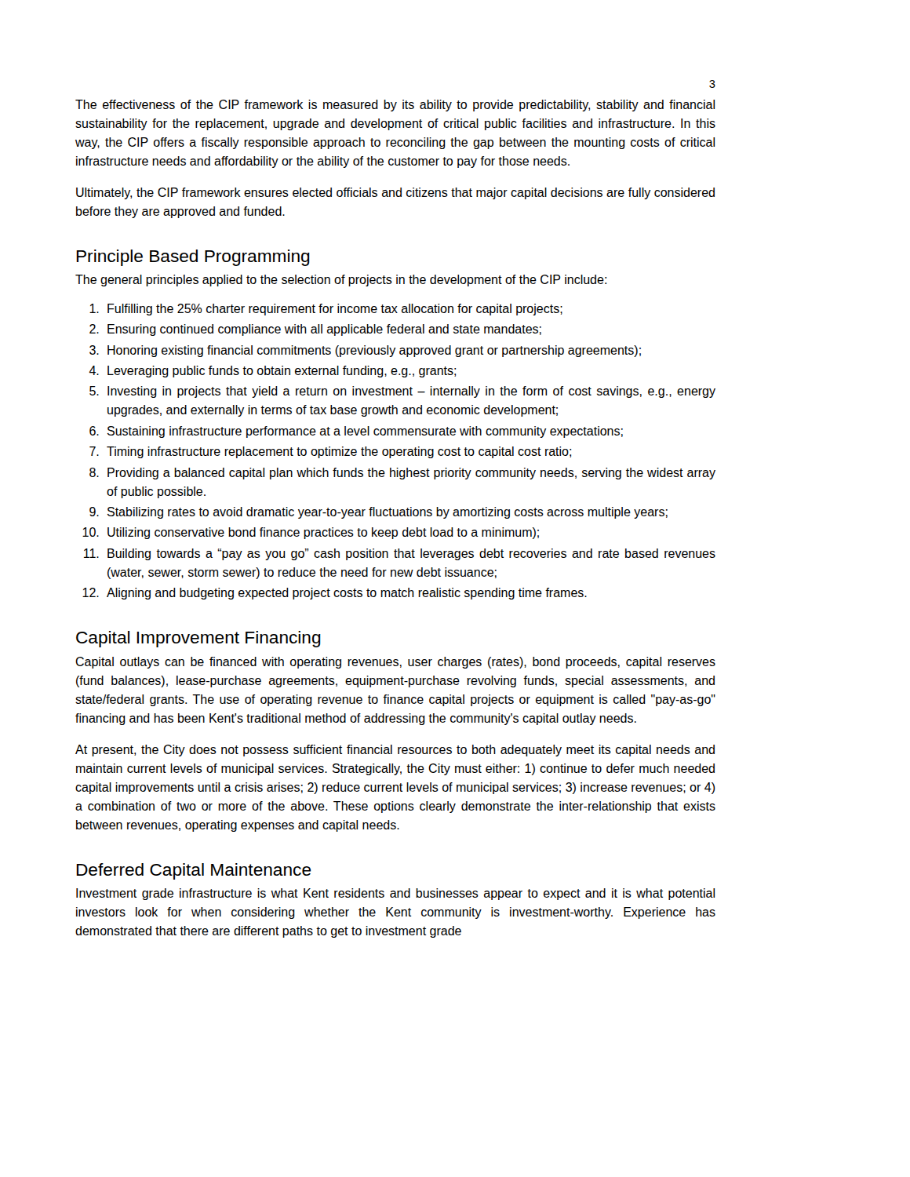3
The effectiveness of the CIP framework is measured by its ability to provide predictability, stability and financial sustainability for the replacement, upgrade and development of critical public facilities and infrastructure. In this way, the CIP offers a fiscally responsible approach to reconciling the gap between the mounting costs of critical infrastructure needs and affordability or the ability of the customer to pay for those needs.
Ultimately, the CIP framework ensures elected officials and citizens that major capital decisions are fully considered before they are approved and funded.
Principle Based Programming
The general principles applied to the selection of projects in the development of the CIP include:
Fulfilling the 25% charter requirement for income tax allocation for capital projects;
Ensuring continued compliance with all applicable federal and state mandates;
Honoring existing financial commitments (previously approved grant or partnership agreements);
Leveraging public funds to obtain external funding, e.g., grants;
Investing in projects that yield a return on investment – internally in the form of cost savings, e.g., energy upgrades, and externally in terms of tax base growth and economic development;
Sustaining infrastructure performance at a level commensurate with community expectations;
Timing infrastructure replacement to optimize the operating cost to capital cost ratio;
Providing a balanced capital plan which funds the highest priority community needs, serving the widest array of public possible.
Stabilizing rates to avoid dramatic year-to-year fluctuations by amortizing costs across multiple years;
Utilizing conservative bond finance practices to keep debt load to a minimum);
Building towards a “pay as you go” cash position that leverages debt recoveries and rate based revenues (water, sewer, storm sewer) to reduce the need for new debt issuance;
Aligning and budgeting expected project costs to match realistic spending time frames.
Capital Improvement Financing
Capital outlays can be financed with operating revenues, user charges (rates), bond proceeds, capital reserves (fund balances), lease-purchase agreements, equipment-purchase revolving funds, special assessments, and state/federal grants. The use of operating revenue to finance capital projects or equipment is called "pay-as-go" financing and has been Kent's traditional method of addressing the community's capital outlay needs.
At present, the City does not possess sufficient financial resources to both adequately meet its capital needs and maintain current levels of municipal services. Strategically, the City must either: 1) continue to defer much needed capital improvements until a crisis arises; 2) reduce current levels of municipal services; 3) increase revenues; or 4) a combination of two or more of the above. These options clearly demonstrate the inter-relationship that exists between revenues, operating expenses and capital needs.
Deferred Capital Maintenance
Investment grade infrastructure is what Kent residents and businesses appear to expect and it is what potential investors look for when considering whether the Kent community is investment-worthy. Experience has demonstrated that there are different paths to get to investment grade